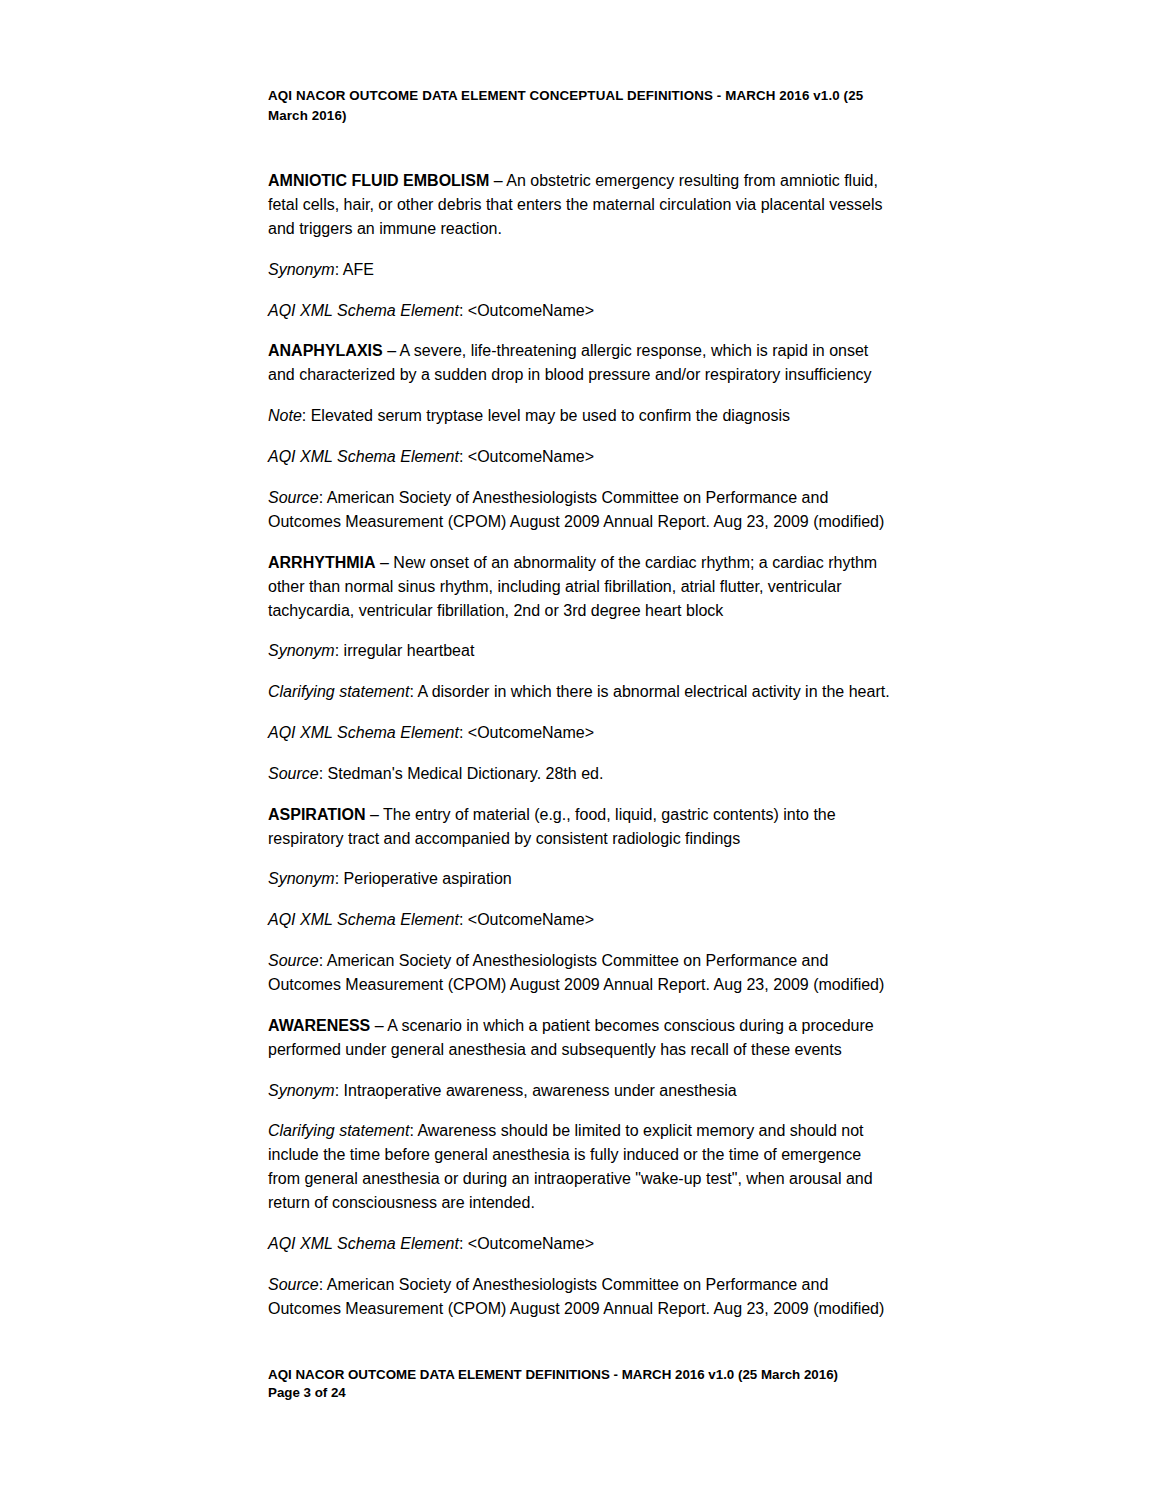AQI NACOR OUTCOME DATA ELEMENT CONCEPTUAL DEFINITIONS - MARCH 2016 v1.0 (25 March 2016)
AMNIOTIC FLUID EMBOLISM – An obstetric emergency resulting from amniotic fluid, fetal cells, hair, or other debris that enters the maternal circulation via placental vessels and triggers an immune reaction.
Synonym: AFE
AQI XML Schema Element: <OutcomeName>
ANAPHYLAXIS – A severe, life-threatening allergic response, which is rapid in onset and characterized by a sudden drop in blood pressure and/or respiratory insufficiency
Note: Elevated serum tryptase level may be used to confirm the diagnosis
AQI XML Schema Element: <OutcomeName>
Source: American Society of Anesthesiologists Committee on Performance and Outcomes Measurement (CPOM) August 2009 Annual Report. Aug 23, 2009 (modified)
ARRHYTHMIA – New onset of an abnormality of the cardiac rhythm; a cardiac rhythm other than normal sinus rhythm, including atrial fibrillation, atrial flutter, ventricular tachycardia, ventricular fibrillation, 2nd or 3rd degree heart block
Synonym: irregular heartbeat
Clarifying statement: A disorder in which there is abnormal electrical activity in the heart.
AQI XML Schema Element: <OutcomeName>
Source: Stedman's Medical Dictionary. 28th ed.
ASPIRATION – The entry of material (e.g., food, liquid, gastric contents) into the respiratory tract and accompanied by consistent radiologic findings
Synonym: Perioperative aspiration
AQI XML Schema Element: <OutcomeName>
Source: American Society of Anesthesiologists Committee on Performance and Outcomes Measurement (CPOM) August 2009 Annual Report. Aug 23, 2009 (modified)
AWARENESS – A scenario in which a patient becomes conscious during a procedure performed under general anesthesia and subsequently has recall of these events
Synonym: Intraoperative awareness, awareness under anesthesia
Clarifying statement: Awareness should be limited to explicit memory and should not include the time before general anesthesia is fully induced or the time of emergence from general anesthesia or during an intraoperative "wake-up test", when arousal and return of consciousness are intended.
AQI XML Schema Element: <OutcomeName>
Source: American Society of Anesthesiologists Committee on Performance and Outcomes Measurement (CPOM) August 2009 Annual Report. Aug 23, 2009 (modified)
AQI NACOR OUTCOME DATA ELEMENT DEFINITIONS - MARCH 2016 v1.0 (25 March 2016)
Page 3 of 24